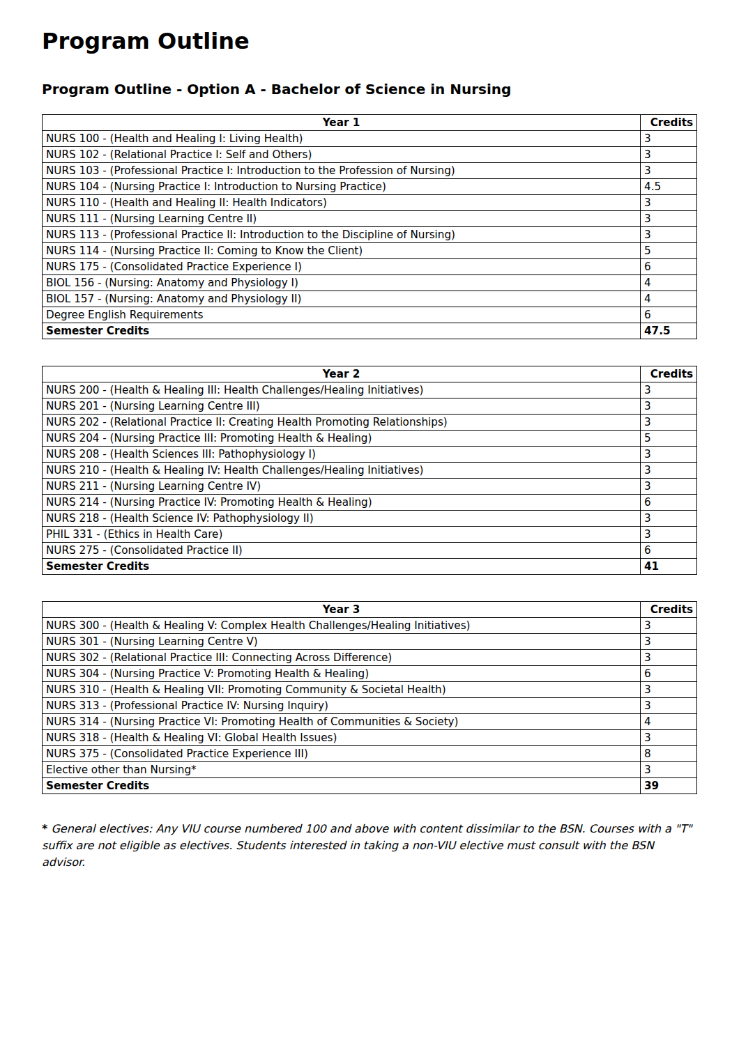Program Outline
Program Outline - Option A - Bachelor of Science in Nursing
| Year 1 | Credits |
| --- | --- |
| NURS 100 - (Health and Healing I: Living Health) | 3 |
| NURS 102 - (Relational Practice I: Self and Others) | 3 |
| NURS 103 - (Professional Practice I: Introduction to the Profession of Nursing) | 3 |
| NURS 104 - (Nursing Practice I: Introduction to Nursing Practice) | 4.5 |
| NURS 110 - (Health and Healing II: Health Indicators) | 3 |
| NURS 111 - (Nursing Learning Centre II) | 3 |
| NURS 113 - (Professional Practice II: Introduction to the Discipline of Nursing) | 3 |
| NURS 114 - (Nursing Practice II: Coming to Know the Client) | 5 |
| NURS 175 - (Consolidated Practice Experience I) | 6 |
| BIOL 156 - (Nursing: Anatomy and Physiology I) | 4 |
| BIOL 157 - (Nursing: Anatomy and Physiology II) | 4 |
| Degree English Requirements | 6 |
| Semester Credits | 47.5 |
| Year 2 | Credits |
| --- | --- |
| NURS 200 - (Health & Healing III: Health Challenges/Healing Initiatives) | 3 |
| NURS 201 - (Nursing Learning Centre III) | 3 |
| NURS 202 - (Relational Practice II: Creating Health Promoting Relationships) | 3 |
| NURS 204 - (Nursing Practice III: Promoting Health & Healing) | 5 |
| NURS 208 - (Health Sciences III: Pathophysiology I) | 3 |
| NURS 210 - (Health & Healing IV: Health Challenges/Healing Initiatives) | 3 |
| NURS 211 - (Nursing Learning Centre IV) | 3 |
| NURS 214 - (Nursing Practice IV: Promoting Health & Healing) | 6 |
| NURS 218 - (Health Science IV: Pathophysiology II) | 3 |
| PHIL 331 - (Ethics in Health Care) | 3 |
| NURS 275 - (Consolidated Practice II) | 6 |
| Semester Credits | 41 |
| Year 3 | Credits |
| --- | --- |
| NURS 300 - (Health & Healing V: Complex Health Challenges/Healing Initiatives) | 3 |
| NURS 301 - (Nursing Learning Centre V) | 3 |
| NURS 302 - (Relational Practice III: Connecting Across Difference) | 3 |
| NURS 304 - (Nursing Practice V: Promoting Health & Healing) | 6 |
| NURS 310 - (Health & Healing VII: Promoting Community & Societal Health) | 3 |
| NURS 313 - (Professional Practice IV: Nursing Inquiry) | 3 |
| NURS 314 - (Nursing Practice VI: Promoting Health of Communities & Society) | 4 |
| NURS 318 - (Health & Healing VI: Global Health Issues) | 3 |
| NURS 375 - (Consolidated Practice Experience III) | 8 |
| Elective other than Nursing* | 3 |
| Semester Credits | 39 |
* General electives: Any VIU course numbered 100 and above with content dissimilar to the BSN. Courses with a "T" suffix are not eligible as electives. Students interested in taking a non-VIU elective must consult with the BSN advisor.